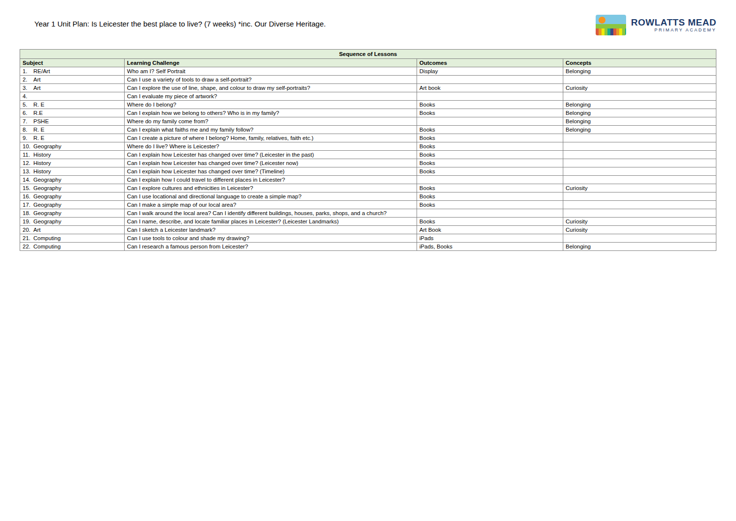Year 1 Unit Plan: Is Leicester the best place to live? (7 weeks) *inc. Our Diverse Heritage.
ROWLATTS MEAD
PRIMARY ACADEMY
Sequence of Lessons
| Subject | Learning Challenge | Outcomes | Concepts |
| --- | --- | --- | --- |
| 1. RE/Art | Who am I? Self Portrait | Display | Belonging |
| 2. Art | Can I use a variety of tools to draw a self-portrait? | | |
| 3. Art | Can I explore the use of line, shape, and colour to draw my self-portraits? | Art book | Curiosity |
| 4. | Can I evaluate my piece of artwork? | | |
| 5. R. E | Where do I belong? | Books | Belonging |
| 6. R.E | Can I explain how we belong to others? Who is in my family? | Books | Belonging |
| 7. PSHE | Where do my family come from? | | Belonging |
| 8. R. E | Can I explain what faiths me and my family follow? | Books | Belonging |
| 9. R. E | Can I create a picture of where I belong? Home, family, relatives, faith etc.) | Books | |
| 10. Geography | Where do I live? Where is Leicester? | Books | |
| 11. History | Can I explain how Leicester has changed over time? (Leicester in the past) | Books | |
| 12. History | Can I explain how Leicester has changed over time? (Leicester now) | Books | |
| 13. History | Can I explain how Leicester has changed over time? (Timeline) | Books | |
| 14. Geography | Can I explain how I could travel to different places in Leicester? | | |
| 15. Geography | Can I explore cultures and ethnicities in Leicester? | Books | Curiosity |
| 16. Geography | Can I use locational and directional language to create a simple map? | Books | |
| 17. Geography | Can I make a simple map of our local area? | Books | |
| 18. Geography | Can I walk around the local area? Can I identify different buildings, houses, parks, shops, and a church? | | |
| 19. Geography | Can I name, describe, and locate familiar places in Leicester? (Leicester Landmarks) | Books | Curiosity |
| 20. Art | Can I sketch a Leicester landmark? | Art Book | Curiosity |
| 21. Computing | Can I use tools to colour and shade my drawing? | iPads | |
| 22. Computing | Can I research a famous person from Leicester? | iPads, Books | Belonging |